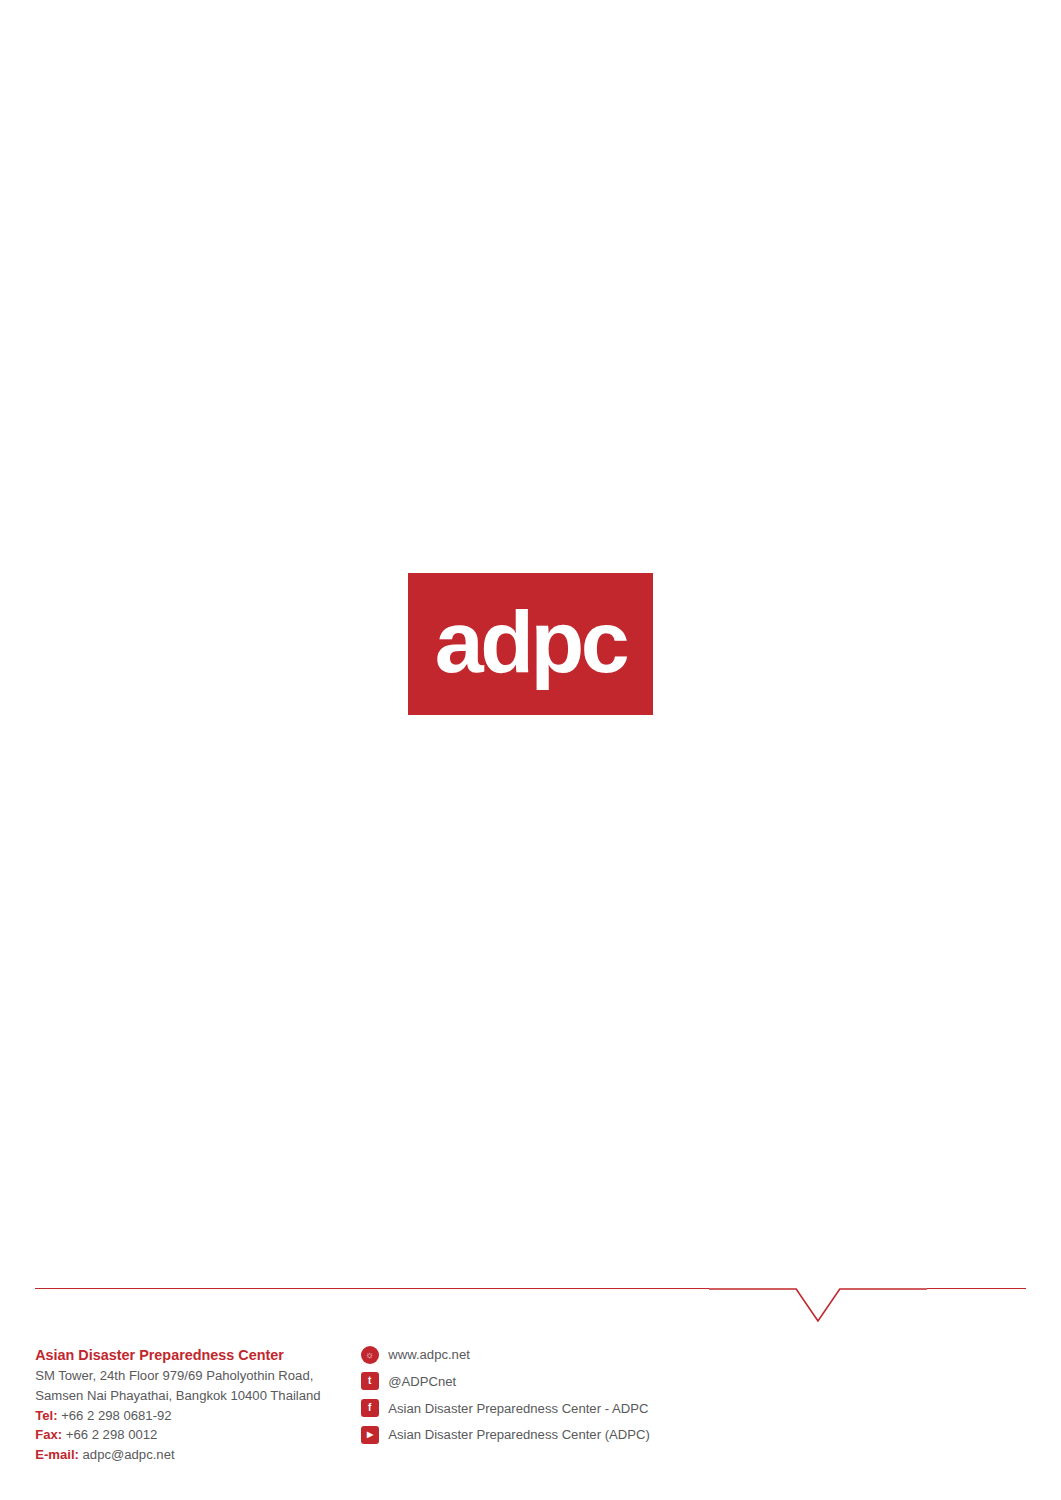adpc
Asian Disaster Preparedness Center
SM Tower, 24th Floor 979/69 Paholyothin Road,
Samsen Nai Phayathai, Bangkok 10400 Thailand
Tel: +66 2 298 0681-92
Fax: +66 2 298 0012
E-mail: adpc@adpc.net
☼www.adpc.net
t@ADPCnet
fAsian Disaster Preparedness Center - ADPC
▶Asian Disaster Preparedness Center (ADPC)